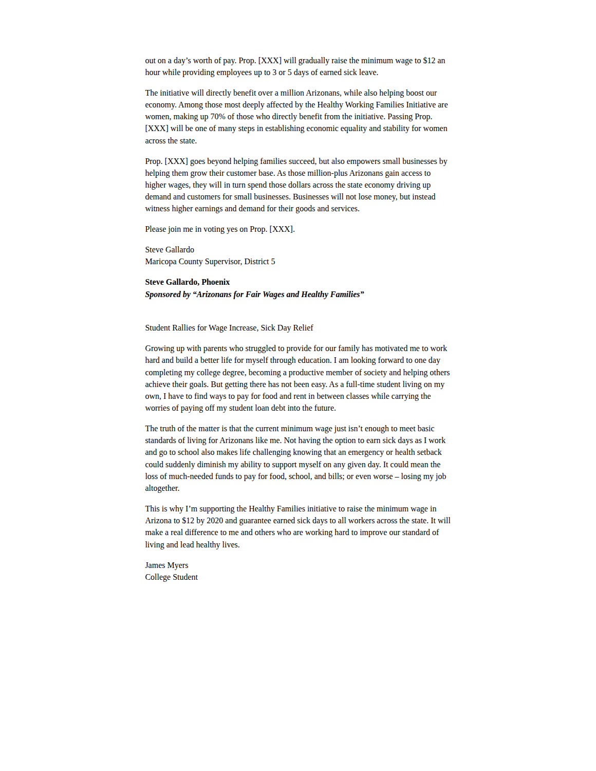out on a day’s worth of pay. Prop. [XXX] will gradually raise the minimum wage to $12 an hour while providing employees up to 3 or 5 days of earned sick leave.
The initiative will directly benefit over a million Arizonans, while also helping boost our economy. Among those most deeply affected by the Healthy Working Families Initiative are women, making up 70% of those who directly benefit from the initiative. Passing Prop. [XXX] will be one of many steps in establishing economic equality and stability for women across the state.
Prop. [XXX] goes beyond helping families succeed, but also empowers small businesses by helping them grow their customer base. As those million-plus Arizonans gain access to higher wages, they will in turn spend those dollars across the state economy driving up demand and customers for small businesses. Businesses will not lose money, but instead witness higher earnings and demand for their goods and services.
Please join me in voting yes on Prop. [XXX].
Steve Gallardo
Maricopa County Supervisor, District 5
Steve Gallardo, Phoenix
Sponsored by “Arizonans for Fair Wages and Healthy Families”
Student Rallies for Wage Increase, Sick Day Relief
Growing up with parents who struggled to provide for our family has motivated me to work hard and build a better life for myself through education. I am looking forward to one day completing my college degree, becoming a productive member of society and helping others achieve their goals. But getting there has not been easy. As a full-time student living on my own, I have to find ways to pay for food and rent in between classes while carrying the worries of paying off my student loan debt into the future.
The truth of the matter is that the current minimum wage just isn’t enough to meet basic standards of living for Arizonans like me. Not having the option to earn sick days as I work and go to school also makes life challenging knowing that an emergency or health setback could suddenly diminish my ability to support myself on any given day. It could mean the loss of much-needed funds to pay for food, school, and bills; or even worse – losing my job altogether.
This is why I’m supporting the Healthy Families initiative to raise the minimum wage in Arizona to $12 by 2020 and guarantee earned sick days to all workers across the state. It will make a real difference to me and others who are working hard to improve our standard of living and lead healthy lives.
James Myers
College Student